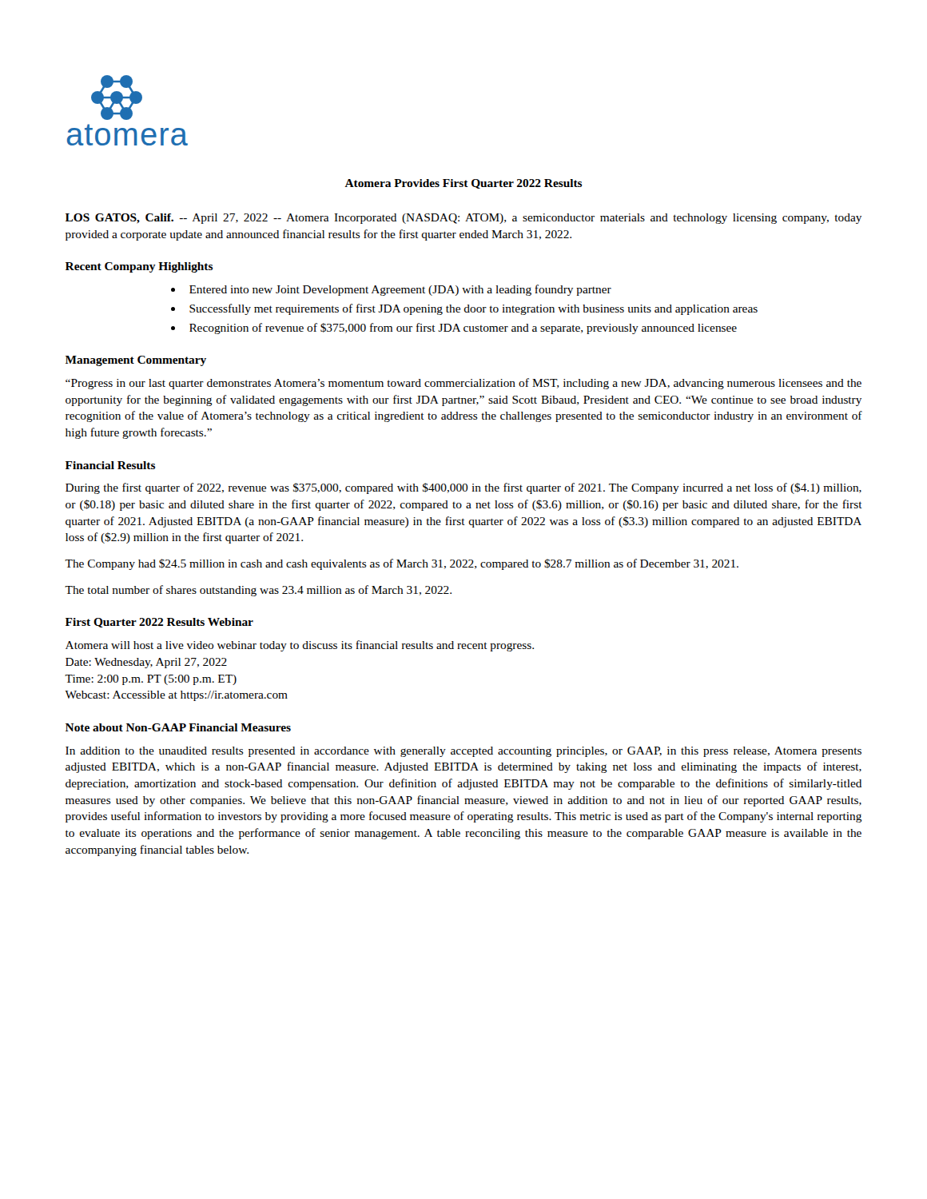atomera
Atomera Provides First Quarter 2022 Results
LOS GATOS, Calif. -- April 27, 2022 -- Atomera Incorporated (NASDAQ: ATOM), a semiconductor materials and technology licensing company, today provided a corporate update and announced financial results for the first quarter ended March 31, 2022.
Recent Company Highlights
Entered into new Joint Development Agreement (JDA) with a leading foundry partner
Successfully met requirements of first JDA opening the door to integration with business units and application areas
Recognition of revenue of $375,000 from our first JDA customer and a separate, previously announced licensee
Management Commentary
“Progress in our last quarter demonstrates Atomera’s momentum toward commercialization of MST, including a new JDA, advancing numerous licensees and the opportunity for the beginning of validated engagements with our first JDA partner,” said Scott Bibaud, President and CEO. “We continue to see broad industry recognition of the value of Atomera’s technology as a critical ingredient to address the challenges presented to the semiconductor industry in an environment of high future growth forecasts.”
Financial Results
During the first quarter of 2022, revenue was $375,000, compared with $400,000 in the first quarter of 2021. The Company incurred a net loss of ($4.1) million, or ($0.18) per basic and diluted share in the first quarter of 2022, compared to a net loss of ($3.6) million, or ($0.16) per basic and diluted share, for the first quarter of 2021. Adjusted EBITDA (a non-GAAP financial measure) in the first quarter of 2022 was a loss of ($3.3) million compared to an adjusted EBITDA loss of ($2.9) million in the first quarter of 2021.
The Company had $24.5 million in cash and cash equivalents as of March 31, 2022, compared to $28.7 million as of December 31, 2021.
The total number of shares outstanding was 23.4 million as of March 31, 2022.
First Quarter 2022 Results Webinar
Atomera will host a live video webinar today to discuss its financial results and recent progress.
Date: Wednesday, April 27, 2022
Time: 2:00 p.m. PT (5:00 p.m. ET)
Webcast: Accessible at https://ir.atomera.com
Note about Non-GAAP Financial Measures
In addition to the unaudited results presented in accordance with generally accepted accounting principles, or GAAP, in this press release, Atomera presents adjusted EBITDA, which is a non-GAAP financial measure. Adjusted EBITDA is determined by taking net loss and eliminating the impacts of interest, depreciation, amortization and stock-based compensation. Our definition of adjusted EBITDA may not be comparable to the definitions of similarly-titled measures used by other companies. We believe that this non-GAAP financial measure, viewed in addition to and not in lieu of our reported GAAP results, provides useful information to investors by providing a more focused measure of operating results. This metric is used as part of the Company's internal reporting to evaluate its operations and the performance of senior management. A table reconciling this measure to the comparable GAAP measure is available in the accompanying financial tables below.